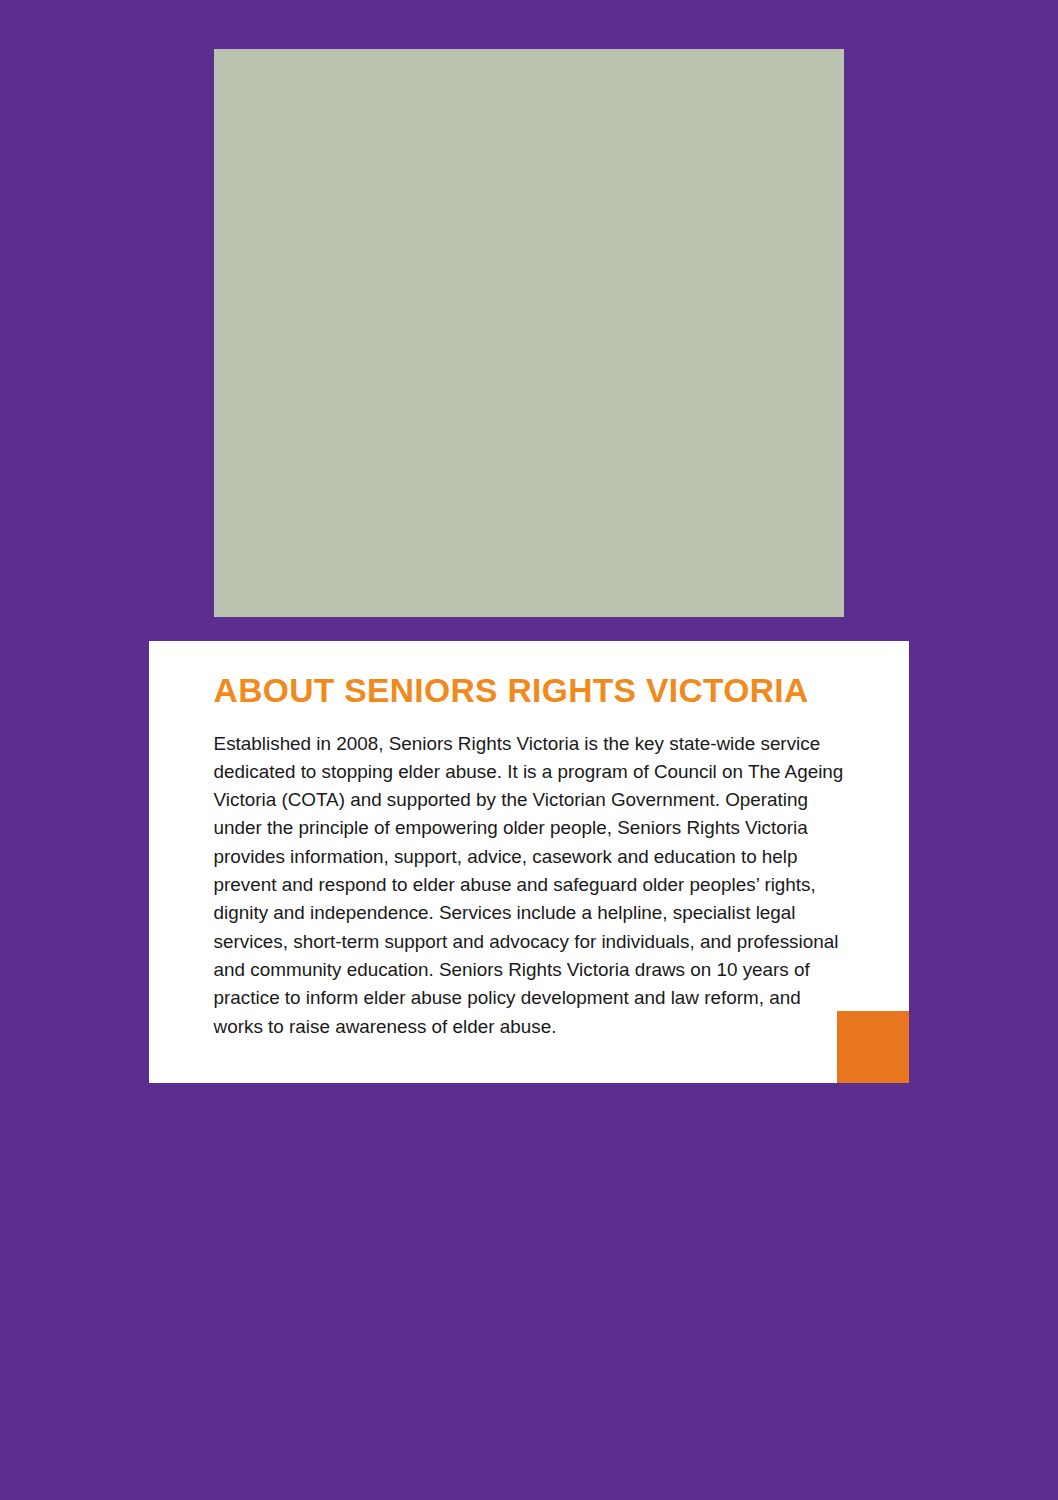About Seniors Rights Victoria
Established in 2008, Seniors Rights Victoria is the key state-wide service dedicated to stopping elder abuse. It is a program of Council on The Ageing Victoria (COTA) and supported by the Victorian Government. Operating under the principle of empowering older people, Seniors Rights Victoria provides information, support, advice, casework and education to help prevent and respond to elder abuse and safeguard older peoples’ rights, dignity and independence. Services include a helpline, specialist legal services, short-term support and advocacy for individuals, and professional and community education. Seniors Rights Victoria draws on 10 years of practice to inform elder abuse policy development and law reform, and works to raise awareness of elder abuse.